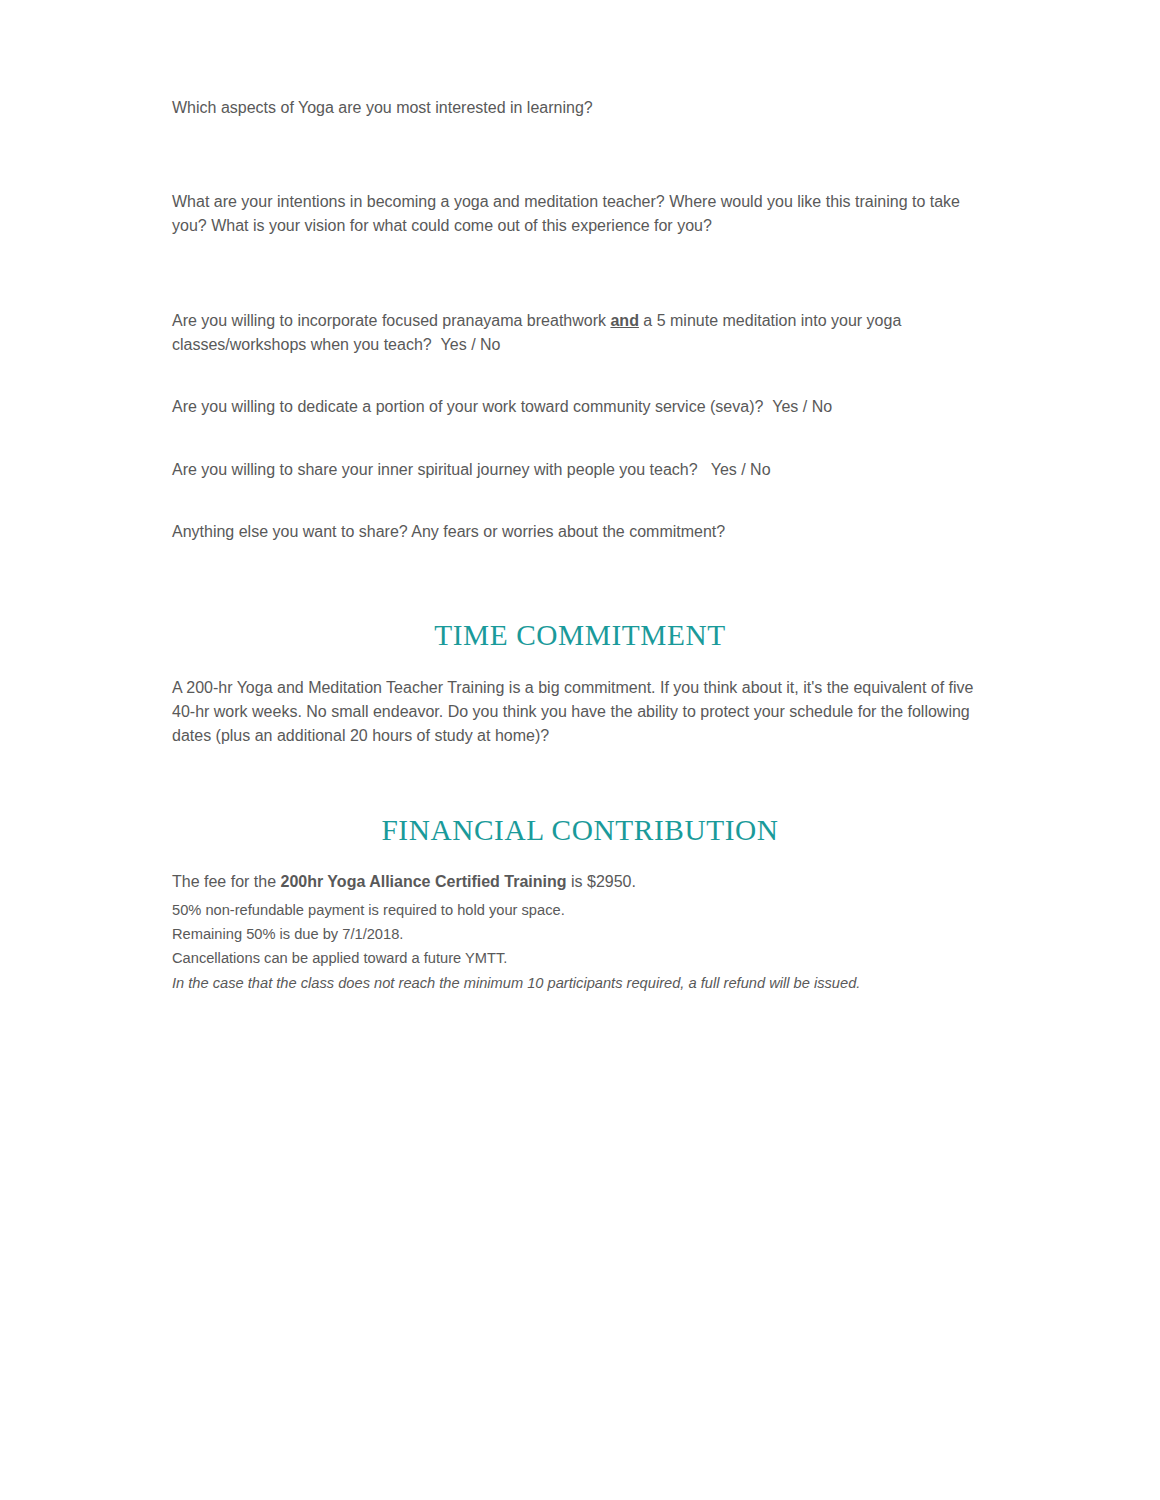Which aspects of Yoga are you most interested in learning?
What are your intentions in becoming a yoga and meditation teacher? Where would you like this training to take you? What is your vision for what could come out of this experience for you?
Are you willing to incorporate focused pranayama breathwork and a 5 minute meditation into your yoga classes/workshops when you teach? Yes / No
Are you willing to dedicate a portion of your work toward community service (seva)? Yes / No
Are you willing to share your inner spiritual journey with people you teach? Yes / No
Anything else you want to share? Any fears or worries about the commitment?
TIME COMMITMENT
A 200-hr Yoga and Meditation Teacher Training is a big commitment. If you think about it, it's the equivalent of five 40-hr work weeks. No small endeavor. Do you think you have the ability to protect your schedule for the following dates (plus an additional 20 hours of study at home)?
FINANCIAL CONTRIBUTION
The fee for the 200hr Yoga Alliance Certified Training is $2950.
50% non-refundable payment is required to hold your space.
Remaining 50% is due by 7/1/2018.
Cancellations can be applied toward a future YMTT.
In the case that the class does not reach the minimum 10 participants required, a full refund will be issued.